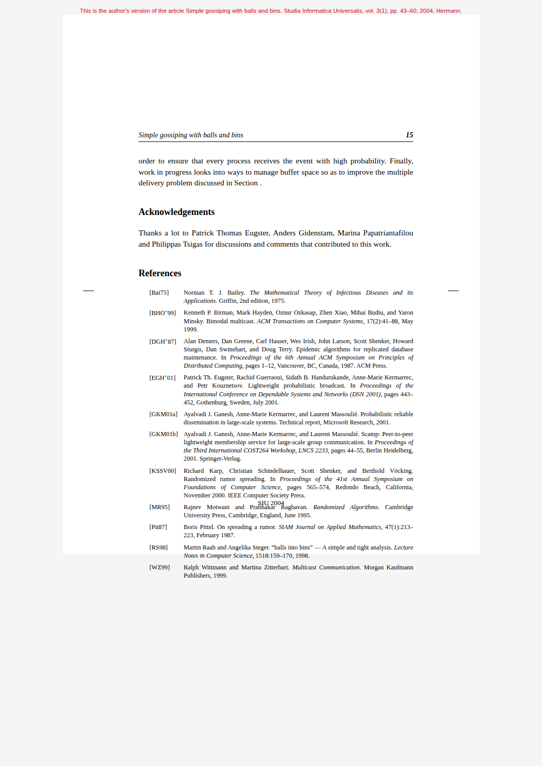This is the author's version of the article Simple gossiping with balls and bins. Studia Informatica Universalis, vol. 3(1), pp. 43–60, 2004, Hermann.
Simple gossiping with balls and bins 15
order to ensure that every process receives the event with high probability. Finally, work in progress looks into ways to manage buffer space so as to improve the multiple delivery problem discussed in Section .
Acknowledgements
Thanks a lot to Patrick Thomas Eugster, Anders Gidenstam, Marina Papatriantafilou and Philippas Tsigas for discussions and comments that contributed to this work.
References
[Bai75]
Norman T. J. Bailey. The Mathematical Theory of Infectious Diseases and its Applications. Griffin, 2nd edition, 1975.
[BHO+99]
Kenneth P. Birman, Mark Hayden, Oznur Ozkasap, Zhen Xiao, Mihai Budiu, and Yaron Minsky. Bimodal multicast. ACM Transactions on Computer Systems, 17(2):41–88, May 1999.
[DGH+87]
Alan Demers, Dan Greene, Carl Hauser, Wes Irish, John Larson, Scott Shenker, Howard Sturgis, Dan Swinehart, and Doug Terry. Epidemic algorithms for replicated database maintenance. In Proceedings of the 6th Annual ACM Symposium on Principles of Distributed Computing, pages 1–12, Vancouver, BC, Canada, 1987. ACM Press.
[EGH+01]
Patrick Th. Eugster, Rachid Guerraoui, Sidath B. Handurukande, Anne-Marie Kermarrec, and Petr Kouznetsov. Lightweight probabilistic broadcast. In Proceedings of the International Conference on Dependable Systems and Networks (DSN 2001), pages 443–452, Gothenburg, Sweden, July 2001.
[GKM01a]
Ayalvadi J. Ganesh, Anne-Marie Kermarrec, and Laurent Massoulié. Probabilistic reliable dissemination in large-scale systems. Technical report, Microsoft Research, 2001.
[GKM01b]
Ayalvadi J. Ganesh, Anne-Marie Kermarrec, and Laurent Massoulié. Scamp: Peer-to-peer lightweight membership service for large-scale group communication. In Proceedings of the Third International COST264 Workshop, LNCS 2233, pages 44–55, Berlin Heidelberg, 2001. Springer-Verlag.
[KSSV00]
Richard Karp, Christian Schindelhauer, Scott Shenker, and Berthold Vöcking. Randomized rumor spreading. In Proceedings of the 41st Annual Symposium on Foundations of Computer Science, pages 565–574, Redondo Beach, California, November 2000. IEEE Computer Society Press.
[MR95]
Rajeev Motwani and Prabhakar Raghavan. Randomized Algorithms. Cambridge University Press, Cambridge, England, June 1995.
[Pit87]
Boris Pittel. On spreading a rumor. SIAM Journal on Applied Mathematics, 47(1):213–223, February 1987.
[RS98]
Martin Raab and Angelika Steger. “balls into bins” — A simple and tight analysis. Lecture Notes in Computer Science, 1518:159–170, 1998.
[WZ99]
Ralph Wittmann and Martina Zitterbart. Multicast Communication. Morgan Kaufmann Publishers, 1999.
SIU 2004